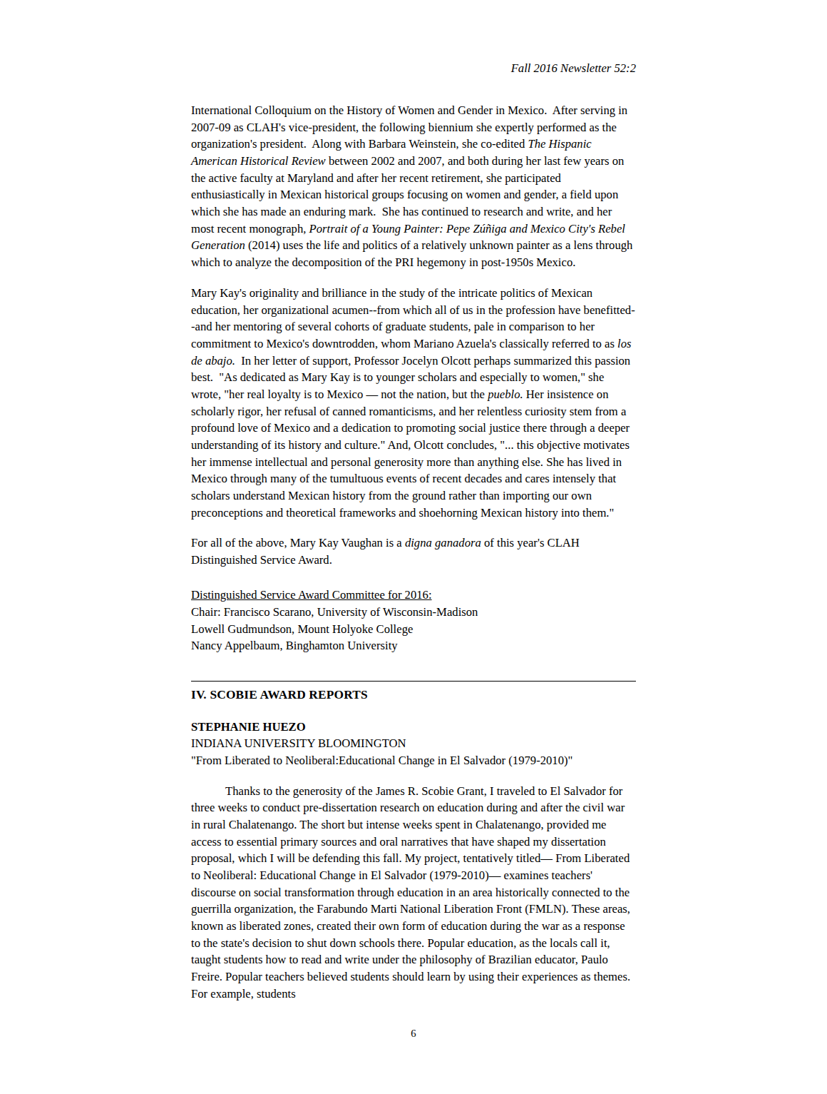Fall 2016 Newsletter 52:2
International Colloquium on the History of Women and Gender in Mexico. After serving in 2007-09 as CLAH's vice-president, the following biennium she expertly performed as the organization's president. Along with Barbara Weinstein, she co-edited The Hispanic American Historical Review between 2002 and 2007, and both during her last few years on the active faculty at Maryland and after her recent retirement, she participated enthusiastically in Mexican historical groups focusing on women and gender, a field upon which she has made an enduring mark. She has continued to research and write, and her most recent monograph, Portrait of a Young Painter: Pepe Zúñiga and Mexico City's Rebel Generation (2014) uses the life and politics of a relatively unknown painter as a lens through which to analyze the decomposition of the PRI hegemony in post-1950s Mexico.
Mary Kay's originality and brilliance in the study of the intricate politics of Mexican education, her organizational acumen--from which all of us in the profession have benefitted--and her mentoring of several cohorts of graduate students, pale in comparison to her commitment to Mexico's downtrodden, whom Mariano Azuela's classically referred to as los de abajo. In her letter of support, Professor Jocelyn Olcott perhaps summarized this passion best. "As dedicated as Mary Kay is to younger scholars and especially to women," she wrote, "her real loyalty is to Mexico — not the nation, but the pueblo. Her insistence on scholarly rigor, her refusal of canned romanticisms, and her relentless curiosity stem from a profound love of Mexico and a dedication to promoting social justice there through a deeper understanding of its history and culture." And, Olcott concludes, "... this objective motivates her immense intellectual and personal generosity more than anything else. She has lived in Mexico through many of the tumultuous events of recent decades and cares intensely that scholars understand Mexican history from the ground rather than importing our own preconceptions and theoretical frameworks and shoehorning Mexican history into them."
For all of the above, Mary Kay Vaughan is a digna ganadora of this year's CLAH Distinguished Service Award.
Distinguished Service Award Committee for 2016:
Chair: Francisco Scarano, University of Wisconsin-Madison
Lowell Gudmundson, Mount Holyoke College
Nancy Appelbaum, Binghamton University
IV. SCOBIE AWARD REPORTS
STEPHANIE HUEZO
INDIANA UNIVERSITY BLOOMINGTON
"From Liberated to Neoliberal:Educational Change in El Salvador (1979-2010)"
Thanks to the generosity of the James R. Scobie Grant, I traveled to El Salvador for three weeks to conduct pre-dissertation research on education during and after the civil war in rural Chalatenango. The short but intense weeks spent in Chalatenango, provided me access to essential primary sources and oral narratives that have shaped my dissertation proposal, which I will be defending this fall. My project, tentatively titled— From Liberated to Neoliberal: Educational Change in El Salvador (1979-2010)— examines teachers' discourse on social transformation through education in an area historically connected to the guerrilla organization, the Farabundo Marti National Liberation Front (FMLN). These areas, known as liberated zones, created their own form of education during the war as a response to the state's decision to shut down schools there. Popular education, as the locals call it, taught students how to read and write under the philosophy of Brazilian educator, Paulo Freire. Popular teachers believed students should learn by using their experiences as themes. For example, students
6